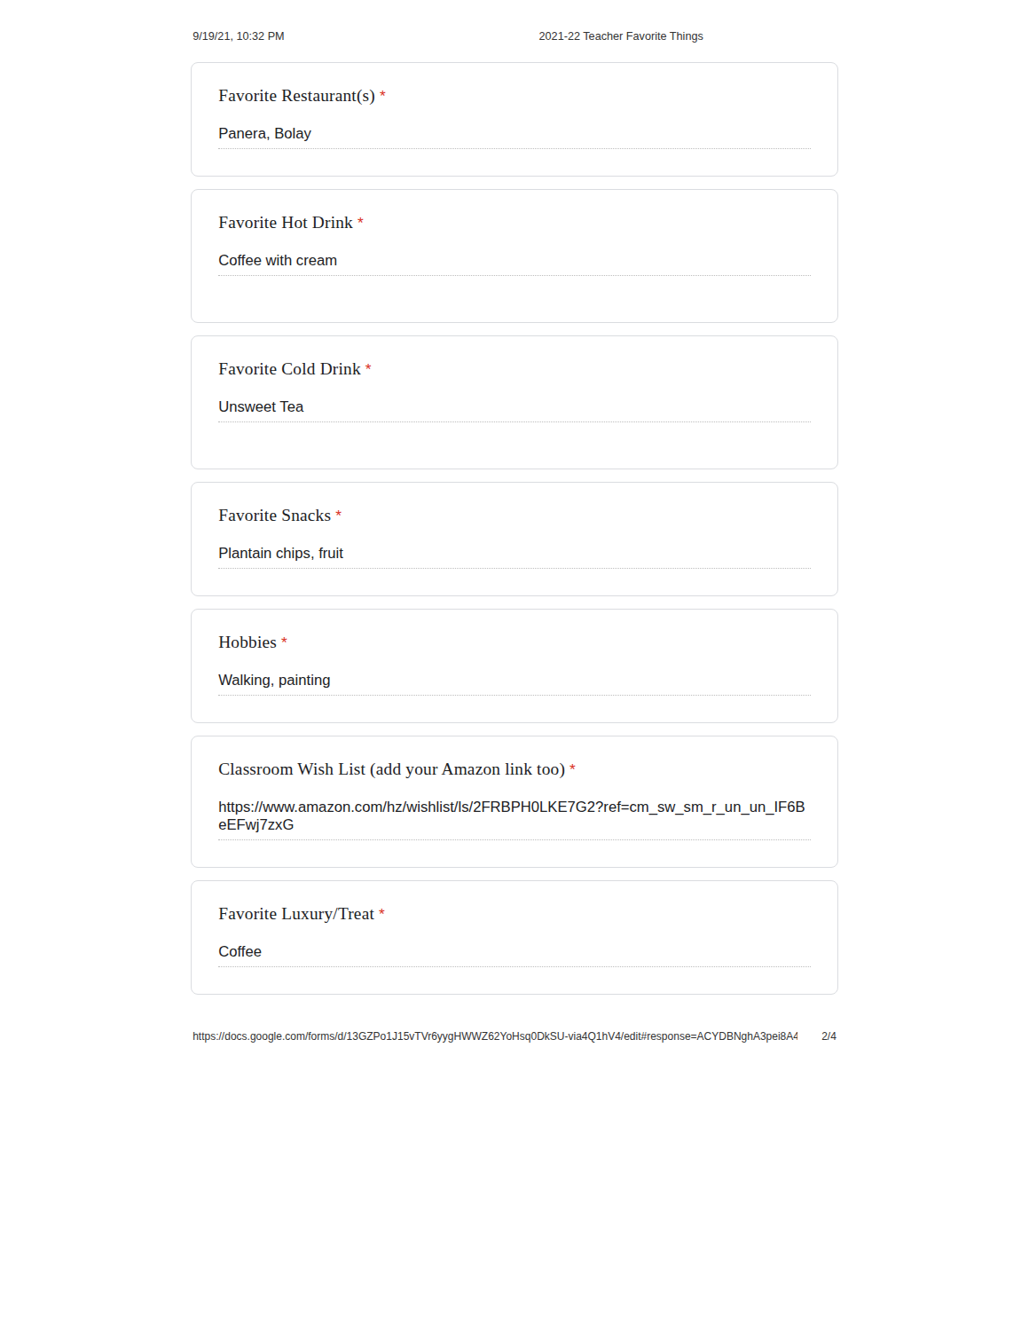9/19/21, 10:32 PM
2021-22 Teacher Favorite Things
Favorite Restaurant(s) *
Panera, Bolay
Favorite Hot Drink *
Coffee with cream
Favorite Cold Drink *
Unsweet Tea
Favorite Snacks *
Plantain chips, fruit
Hobbies *
Walking, painting
Classroom Wish List (add your Amazon link too) *
https://www.amazon.com/hz/wishlist/ls/2FRBPH0LKE7G2?ref=cm_sw_sm_r_un_un_IF6BeEFwj7zxG
Favorite Luxury/Treat *
Coffee
https://docs.google.com/forms/d/13GZPo1J15vTVr6yygHWWZ62YoHsq0DkSU-via4Q1hV4/edit#response=ACYDBNghA3pei8A4K3mImXlHzoGWDHe…
2/4